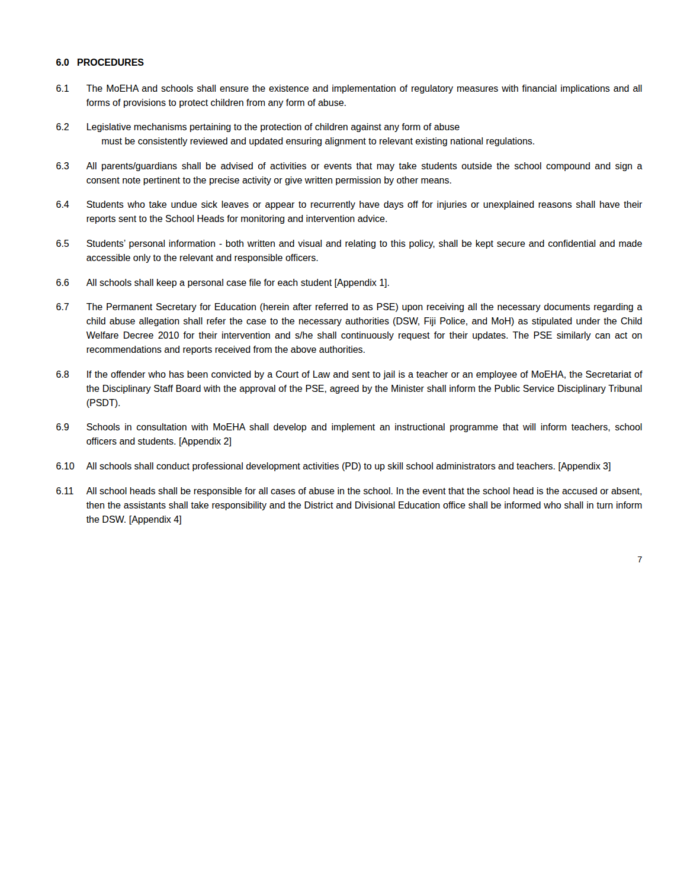6.0 PROCEDURES
6.1
The MoEHA and schools shall ensure the existence and implementation of regulatory measures with financial implications and all forms of provisions to protect children from any form of abuse.
6.2
Legislative mechanisms pertaining to the protection of children against any form of abuse must be consistently reviewed and updated ensuring alignment to relevant existing national regulations.
6.3
All parents/guardians shall be advised of activities or events that may take students outside the school compound and sign a consent note pertinent to the precise activity or give written permission by other means.
6.4
Students who take undue sick leaves or appear to recurrently have days off for injuries or unexplained reasons shall have their reports sent to the School Heads for monitoring and intervention advice.
6.5
Students’ personal information - both written and visual and relating to this policy, shall be kept secure and confidential and made accessible only to the relevant and responsible officers.
6.6
All schools shall keep a personal case file for each student [Appendix 1].
6.7
The Permanent Secretary for Education (herein after referred to as PSE) upon receiving all the necessary documents regarding a child abuse allegation shall refer the case to the necessary authorities (DSW, Fiji Police, and MoH) as stipulated under the Child Welfare Decree 2010 for their intervention and s/he shall continuously request for their updates. The PSE similarly can act on recommendations and reports received from the above authorities.
6.8
If the offender who has been convicted by a Court of Law and sent to jail is a teacher or an employee of MoEHA, the Secretariat of the Disciplinary Staff Board with the approval of the PSE, agreed by the Minister shall inform the Public Service Disciplinary Tribunal (PSDT).
6.9
Schools in consultation with MoEHA shall develop and implement an instructional programme that will inform teachers, school officers and students. [Appendix 2]
6.10
All schools shall conduct professional development activities (PD) to up skill school administrators and teachers. [Appendix 3]
6.11
All school heads shall be responsible for all cases of abuse in the school. In the event that the school head is the accused or absent, then the assistants shall take responsibility and the District and Divisional Education office shall be informed who shall in turn inform the DSW. [Appendix 4]
7